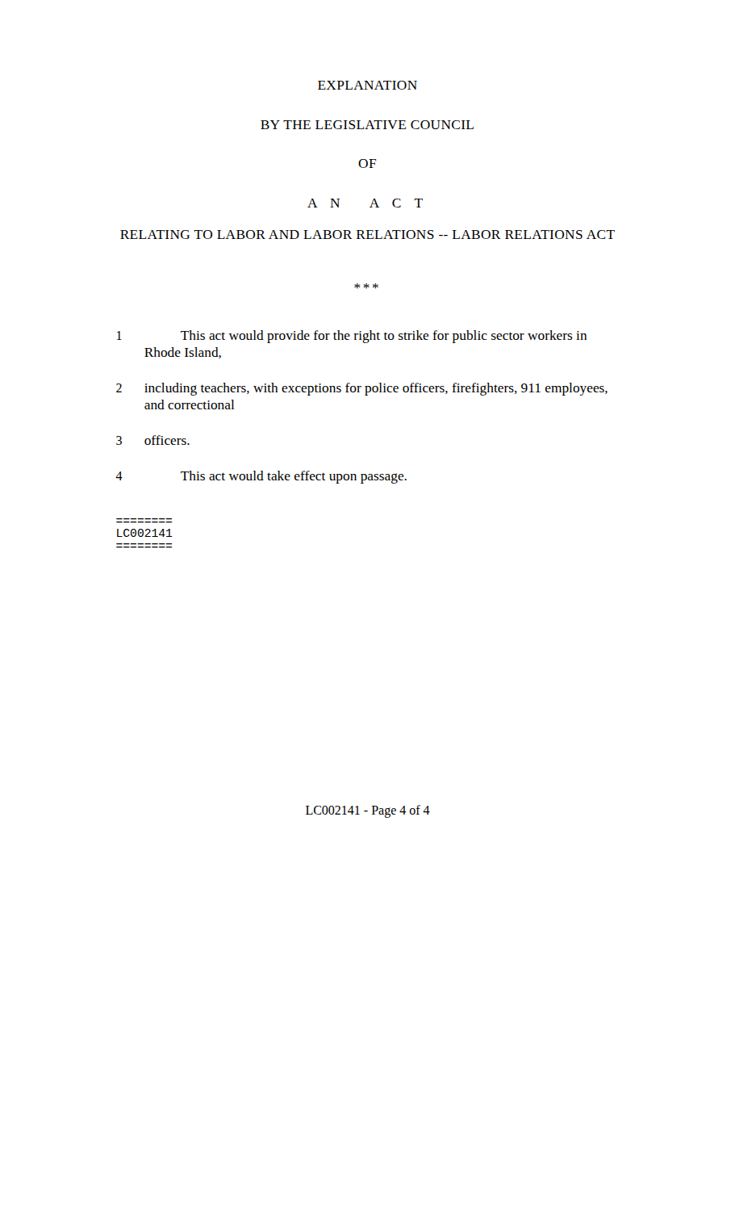EXPLANATION
BY THE LEGISLATIVE COUNCIL
OF
A N A C T
RELATING TO LABOR AND LABOR RELATIONS -- LABOR RELATIONS ACT
***
1
This act would provide for the right to strike for public sector workers in Rhode Island,
2
including teachers, with exceptions for police officers, firefighters, 911 employees, and correctional
3
officers.
4
This act would take effect upon passage.
========
LC002141
========
LC002141 - Page 4 of 4